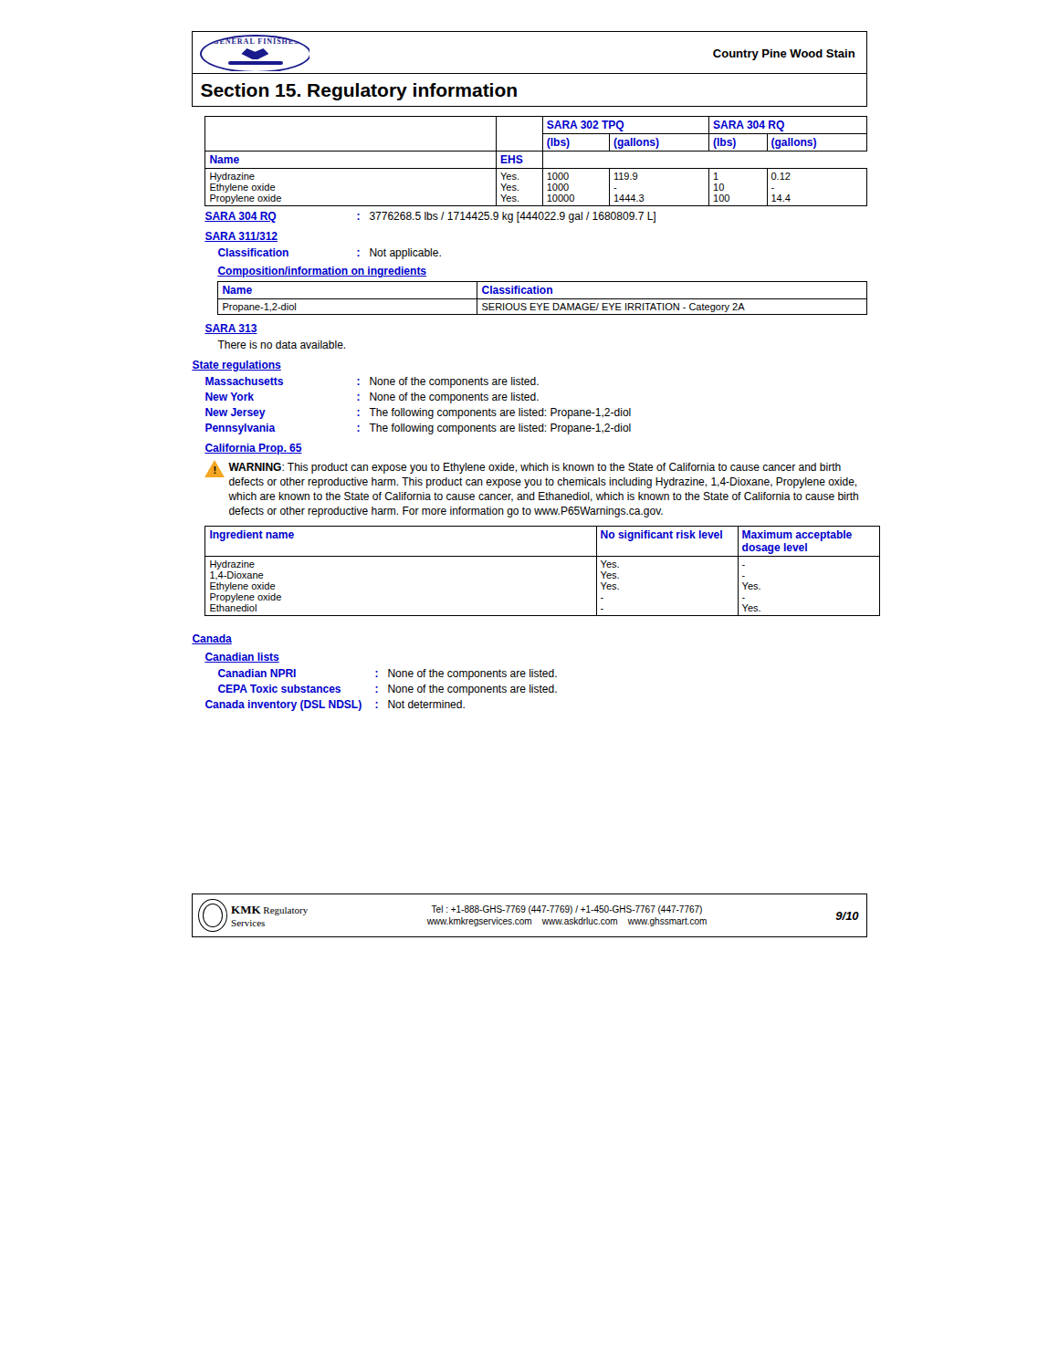GENERAL FINISHES
Country Pine Wood Stain
Section 15. Regulatory information
| | | SARA 302 TPQ | SARA 304 RQ |
| (lbs) | (gallons) | (lbs) | (gallons) |
| Name | EHS | | | | |
| Hydrazine Ethylene oxide Propylene oxide | Yes. Yes. Yes. | 1000 1000 10000 | 119.9 - 1444.3 | 1 10 100 | 0.12 - 14.4 |
SARA 304 RQ
:
3776268.5 lbs / 1714425.9 kg [444022.9 gal / 1680809.7 L]
SARA 311/312
Classification
:
Not applicable.
Composition/information on ingredients
| Name | Classification |
| --- | --- |
| Propane-1,2-diol | SERIOUS EYE DAMAGE/ EYE IRRITATION - Category 2A |
SARA 313
There is no data available.
State regulations
Massachusetts
:
None of the components are listed.
New York
:
None of the components are listed.
New Jersey
:
The following components are listed: Propane-1,2-diol
Pennsylvania
:
The following components are listed: Propane-1,2-diol
California Prop. 65
WARNING: This product can expose you to Ethylene oxide, which is known to the State of California to cause cancer and birth defects or other reproductive harm. This product can expose you to chemicals including Hydrazine, 1,4-Dioxane, Propylene oxide, which are known to the State of California to cause cancer, and Ethanediol, which is known to the State of California to cause birth defects or other reproductive harm. For more information go to www.P65Warnings.ca.gov.
| Ingredient name | No significant risk level | Maximum acceptable dosage level |
| --- | --- | --- |
| Hydrazine 1,4-Dioxane Ethylene oxide Propylene oxide Ethanediol | Yes. Yes. Yes. - - | - - Yes. - Yes. |
Canada
Canadian lists
Canadian NPRI
:
None of the components are listed.
CEPA Toxic substances
:
None of the components are listed.
Canada inventory (DSL NDSL)
:
Not determined.
KMK Regulatory Services
Tel : +1-888-GHS-7769 (447-7769) / +1-450-GHS-7767 (447-7767)
www.kmkregservices.com www.askdrluc.com www.ghssmart.com
9/10